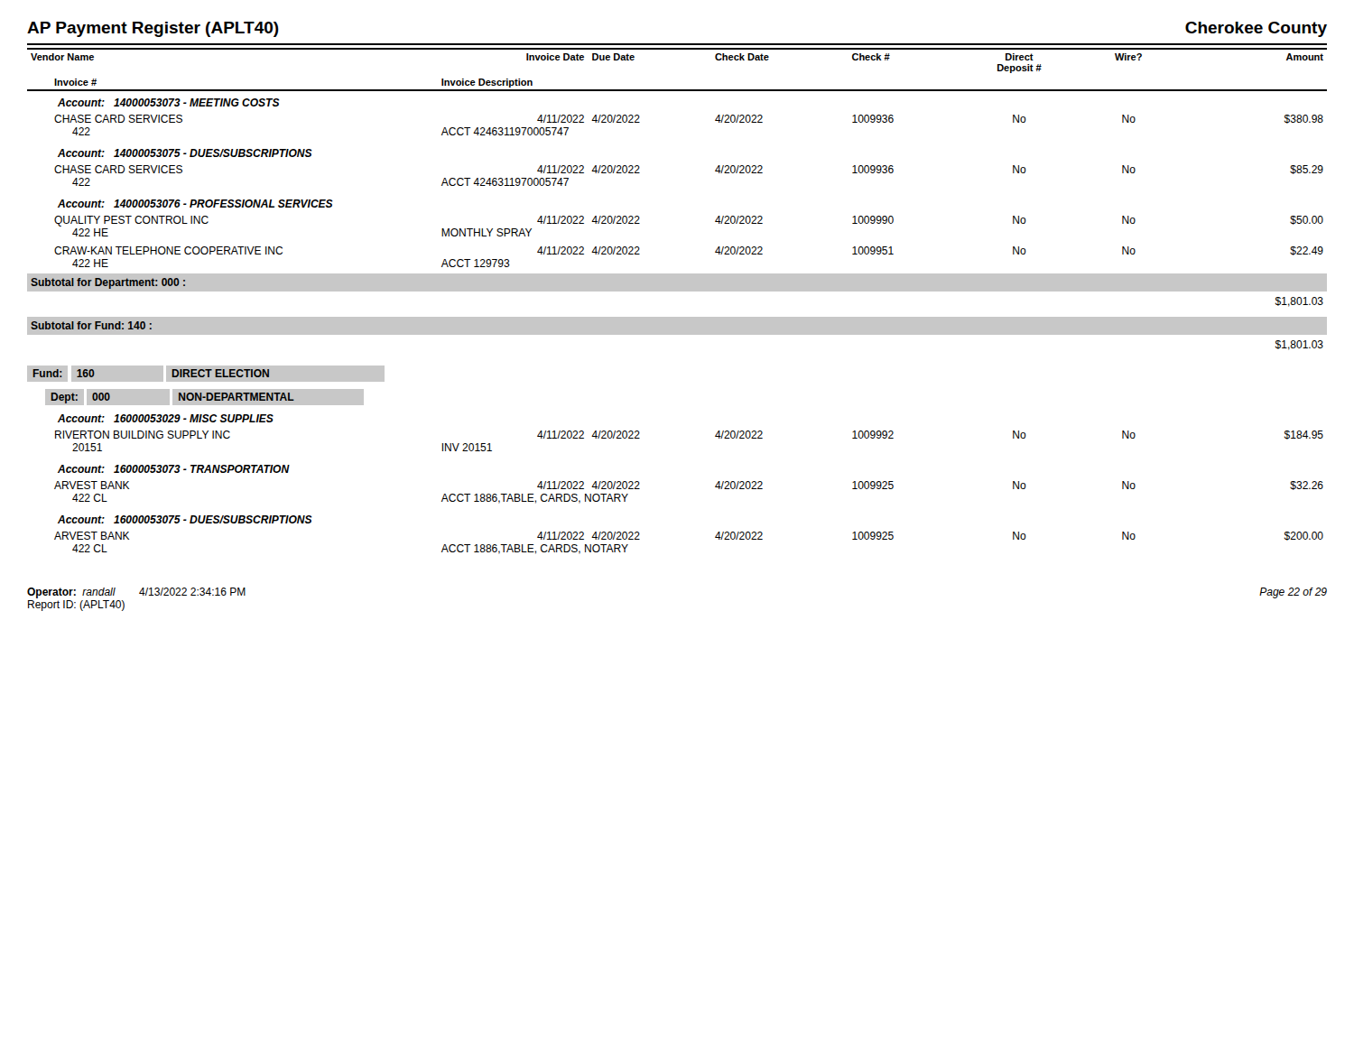AP Payment Register (APLT40)
Cherokee County
| Vendor Name | Invoice Date | Due Date | Check Date | Check # | Direct Deposit # | Wire? | Amount |
| --- | --- | --- | --- | --- | --- | --- | --- |
| Invoice # | Invoice Description | | | |
| Account: 14000053073 - MEETING COSTS |
| CHASE CARD SERVICES | 4/11/2022 | 4/20/2022 | 4/20/2022 | 1009936 | No | No | $380.98 |
| 422 | ACCT 4246311970005747 | | | |
| Account: 14000053075 - DUES/SUBSCRIPTIONS |
| CHASE CARD SERVICES | 4/11/2022 | 4/20/2022 | 4/20/2022 | 1009936 | No | No | $85.29 |
| 422 | ACCT 4246311970005747 | | | |
| Account: 14000053076 - PROFESSIONAL SERVICES |
| QUALITY PEST CONTROL INC | 4/11/2022 | 4/20/2022 | 4/20/2022 | 1009990 | No | No | $50.00 |
| 422 HE | MONTHLY SPRAY | | | |
| CRAW-KAN TELEPHONE COOPERATIVE INC | 4/11/2022 | 4/20/2022 | 4/20/2022 | 1009951 | No | No | $22.49 |
| 422 HE | ACCT 129793 | | | |
| Subtotal for Department: 000 : |
| $1,801.03 |
| Subtotal for Fund: 140 : |
| $1,801.03 |
| Fund: 160 DIRECT ELECTION |
| Dept: 000 NON-DEPARTMENTAL |
| Account: 16000053029 - MISC SUPPLIES |
| RIVERTON BUILDING SUPPLY INC | 4/11/2022 | 4/20/2022 | 4/20/2022 | 1009992 | No | No | $184.95 |
| 20151 | INV 20151 | | | |
| Account: 16000053073 - TRANSPORTATION |
| ARVEST BANK | 4/11/2022 | 4/20/2022 | 4/20/2022 | 1009925 | No | No | $32.26 |
| 422 CL | ACCT 1886,TABLE, CARDS, NOTARY | | | |
| Account: 16000053075 - DUES/SUBSCRIPTIONS |
| ARVEST BANK | 4/11/2022 | 4/20/2022 | 4/20/2022 | 1009925 | No | No | $200.00 |
| 422 CL | ACCT 1886,TABLE, CARDS, NOTARY | | | |
Operator: randall 4/13/2022 2:34:16 PM
Report ID: (APLT40)
Page 22 of 29